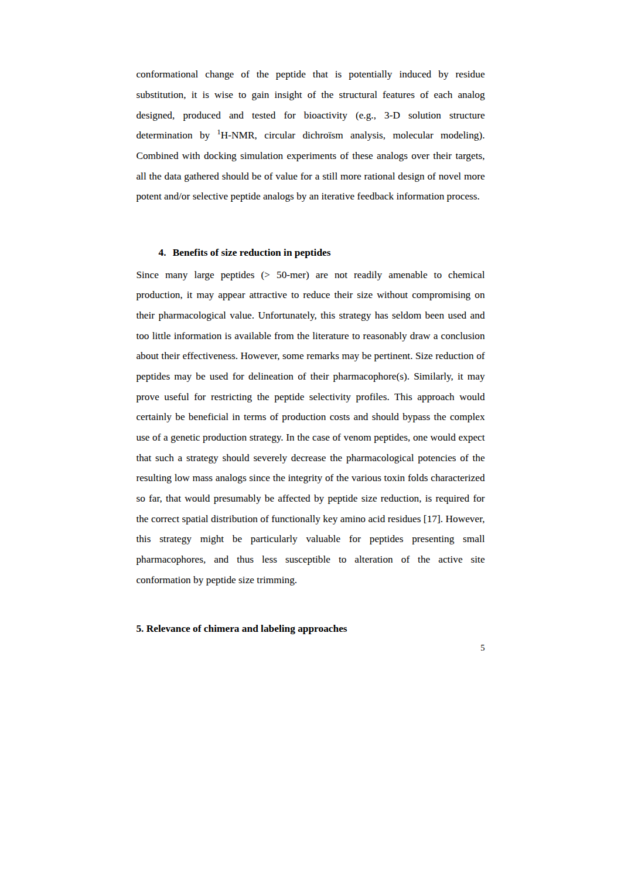conformational change of the peptide that is potentially induced by residue substitution, it is wise to gain insight of the structural features of each analog designed, produced and tested for bioactivity (e.g., 3-D solution structure determination by 1H-NMR, circular dichroïsm analysis, molecular modeling). Combined with docking simulation experiments of these analogs over their targets, all the data gathered should be of value for a still more rational design of novel more potent and/or selective peptide analogs by an iterative feedback information process.
4. Benefits of size reduction in peptides
Since many large peptides (> 50-mer) are not readily amenable to chemical production, it may appear attractive to reduce their size without compromising on their pharmacological value. Unfortunately, this strategy has seldom been used and too little information is available from the literature to reasonably draw a conclusion about their effectiveness. However, some remarks may be pertinent. Size reduction of peptides may be used for delineation of their pharmacophore(s). Similarly, it may prove useful for restricting the peptide selectivity profiles. This approach would certainly be beneficial in terms of production costs and should bypass the complex use of a genetic production strategy. In the case of venom peptides, one would expect that such a strategy should severely decrease the pharmacological potencies of the resulting low mass analogs since the integrity of the various toxin folds characterized so far, that would presumably be affected by peptide size reduction, is required for the correct spatial distribution of functionally key amino acid residues [17]. However, this strategy might be particularly valuable for peptides presenting small pharmacophores, and thus less susceptible to alteration of the active site conformation by peptide size trimming.
5. Relevance of chimera and labeling approaches
5